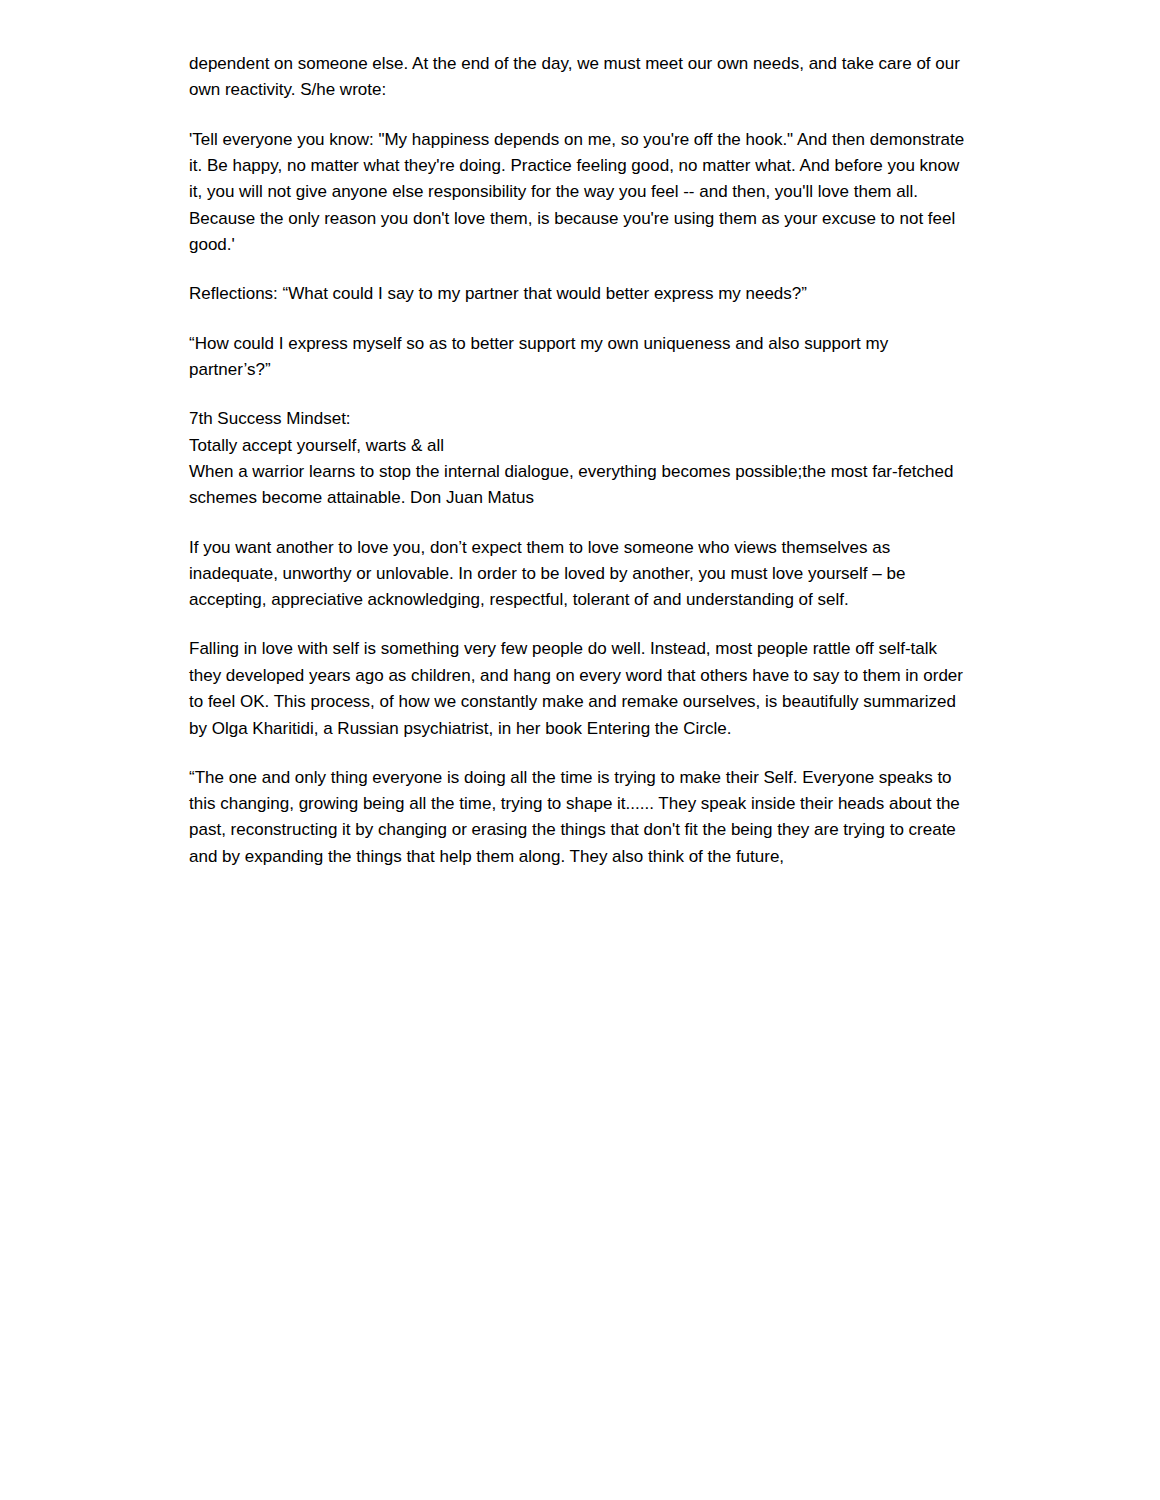dependent on someone else. At the end of the day, we must meet our own needs, and take care of our own reactivity. S/he wrote:
'Tell everyone you know: "My happiness depends on me, so you're off the hook." And then demonstrate it. Be happy, no matter what they're doing. Practice feeling good, no matter what. And before you know it, you will not give anyone else responsibility for the way you feel -- and then, you'll love them all. Because the only reason you don't love them, is because you're using them as your excuse to not feel good.'
Reflections: “What could I say to my partner that would better express my needs?”
“How could I express myself so as to better support my own uniqueness and also support my partner’s?”
7th Success Mindset:
Totally accept yourself, warts & all
When a warrior learns to stop the internal dialogue, everything becomes possible;the most far-fetched schemes become attainable. Don Juan Matus
If you want another to love you, don’t expect them to love someone who views themselves as inadequate, unworthy or unlovable. In order to be loved by another, you must love yourself – be accepting, appreciative acknowledging, respectful, tolerant of and understanding of self.
Falling in love with self is something very few people do well. Instead, most people rattle off self-talk they developed years ago as children, and hang on every word that others have to say to them in order to feel OK. This process, of how we constantly make and remake ourselves, is beautifully summarized by Olga Kharitidi, a Russian psychiatrist, in her book Entering the Circle.
“The one and only thing everyone is doing all the time is trying to make their Self. Everyone speaks to this changing, growing being all the time, trying to shape it...... They speak inside their heads about the past, reconstructing it by changing or erasing the things that don't fit the being they are trying to create and by expanding the things that help them along. They also think of the future,